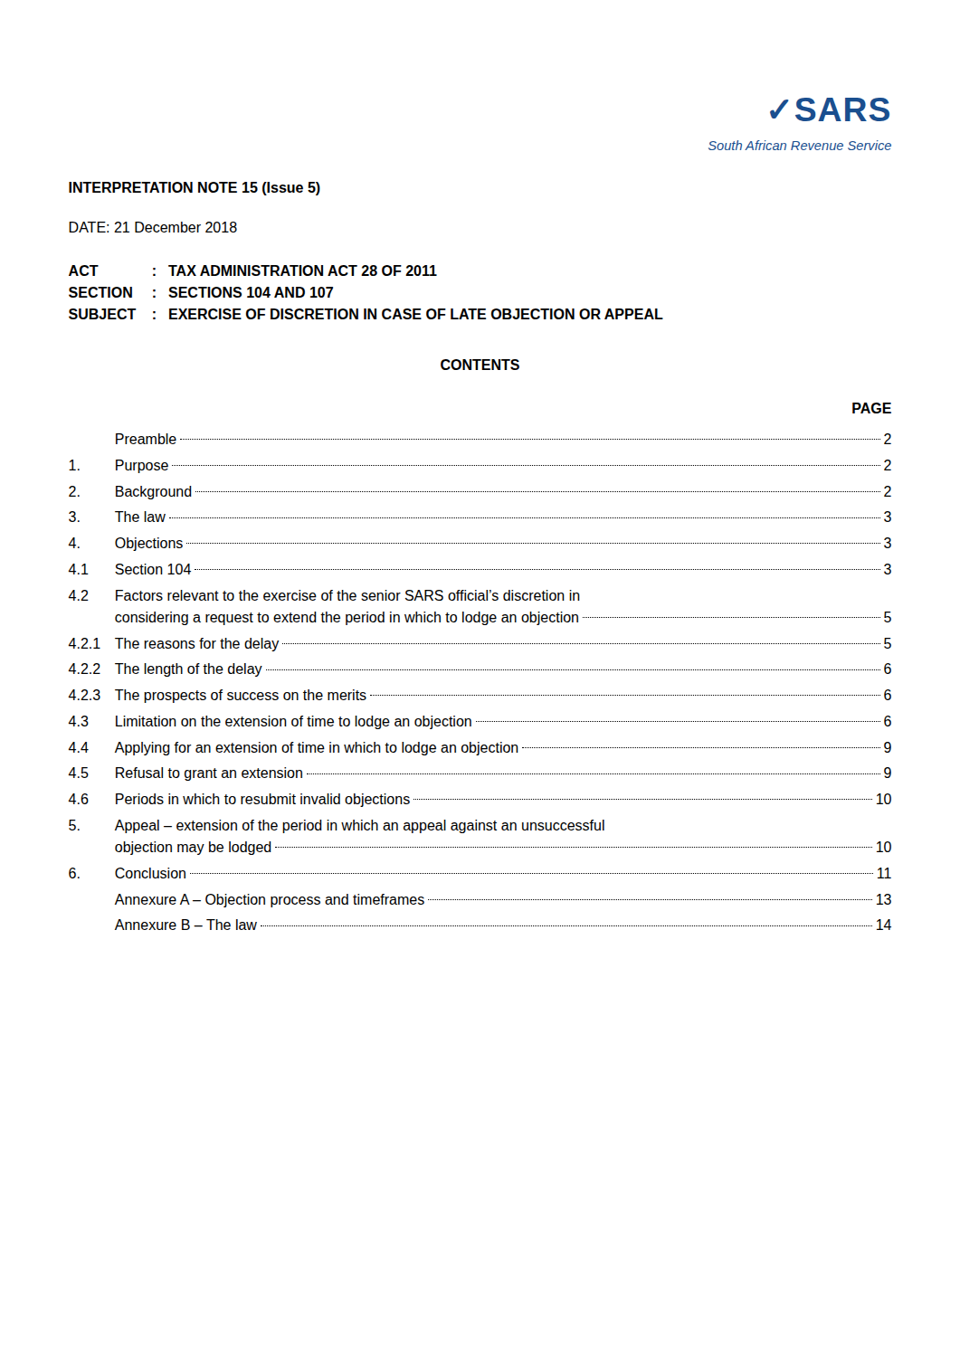✓SARS
South African Revenue Service
INTERPRETATION NOTE 15 (Issue 5)
DATE: 21 December 2018
| ACT | : | TAX ADMINISTRATION ACT 28 OF 2011 |
| SECTION | : | SECTIONS 104 AND 107 |
| SUBJECT | : | EXERCISE OF DISCRETION IN CASE OF LATE OBJECTION OR APPEAL |
CONTENTS
PAGE
| | Preamble 2 |
| 1. | Purpose 2 |
| 2. | Background 2 |
| 3. | The law 3 |
| 4. | Objections 3 |
| 4.1 | Section 104 3 |
| 4.2 | Factors relevant to the exercise of the senior SARS official’s discretion in considering a request to extend the period in which to lodge an objection 5 |
| 4.2.1 | The reasons for the delay 5 |
| 4.2.2 | The length of the delay 6 |
| 4.2.3 | The prospects of success on the merits 6 |
| 4.3 | Limitation on the extension of time to lodge an objection 6 |
| 4.4 | Applying for an extension of time in which to lodge an objection 9 |
| 4.5 | Refusal to grant an extension 9 |
| 4.6 | Periods in which to resubmit invalid objections 10 |
| 5. | Appeal – extension of the period in which an appeal against an unsuccessful objection may be lodged 10 |
| 6. | Conclusion 11 |
| | Annexure A – Objection process and timeframes 13 |
| | Annexure B – The law 14 |